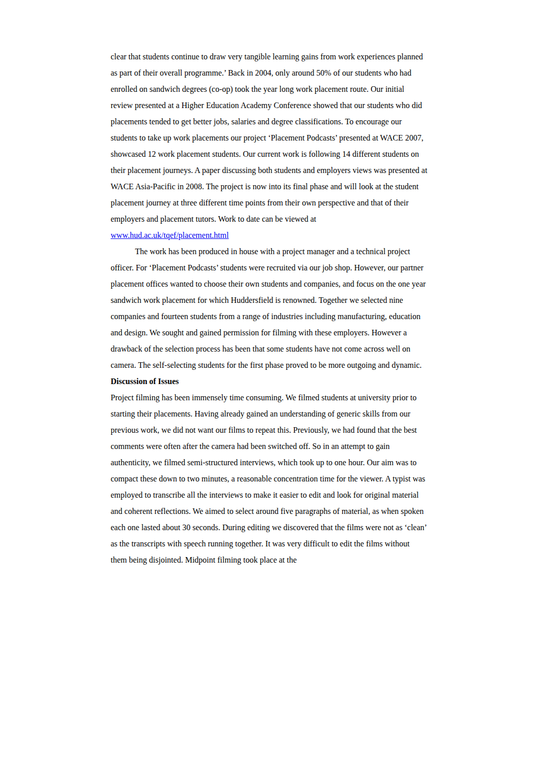clear that students continue to draw very tangible learning gains from work experiences planned as part of their overall programme.’ Back in 2004, only around 50% of our students who had enrolled on sandwich degrees (co-op) took the year long work placement route. Our initial review presented at a Higher Education Academy Conference showed that our students who did placements tended to get better jobs, salaries and degree classifications. To encourage our students to take up work placements our project ‘Placement Podcasts’ presented at WACE 2007, showcased 12 work placement students. Our current work is following 14 different students on their placement journeys. A paper discussing both students and employers views was presented at WACE Asia-Pacific in 2008. The project is now into its final phase and will look at the student placement journey at three different time points from their own perspective and that of their employers and placement tutors. Work to date can be viewed at www.hud.ac.uk/tqef/placement.html
The work has been produced in house with a project manager and a technical project officer. For ‘Placement Podcasts’ students were recruited via our job shop. However, our partner placement offices wanted to choose their own students and companies, and focus on the one year sandwich work placement for which Huddersfield is renowned. Together we selected nine companies and fourteen students from a range of industries including manufacturing, education and design. We sought and gained permission for filming with these employers. However a drawback of the selection process has been that some students have not come across well on camera. The self-selecting students for the first phase proved to be more outgoing and dynamic.
Discussion of Issues
Project filming has been immensely time consuming. We filmed students at university prior to starting their placements. Having already gained an understanding of generic skills from our previous work, we did not want our films to repeat this. Previously, we had found that the best comments were often after the camera had been switched off. So in an attempt to gain authenticity, we filmed semi-structured interviews, which took up to one hour. Our aim was to compact these down to two minutes, a reasonable concentration time for the viewer. A typist was employed to transcribe all the interviews to make it easier to edit and look for original material and coherent reflections. We aimed to select around five paragraphs of material, as when spoken each one lasted about 30 seconds. During editing we discovered that the films were not as ‘clean’ as the transcripts with speech running together. It was very difficult to edit the films without them being disjointed. Midpoint filming took place at the